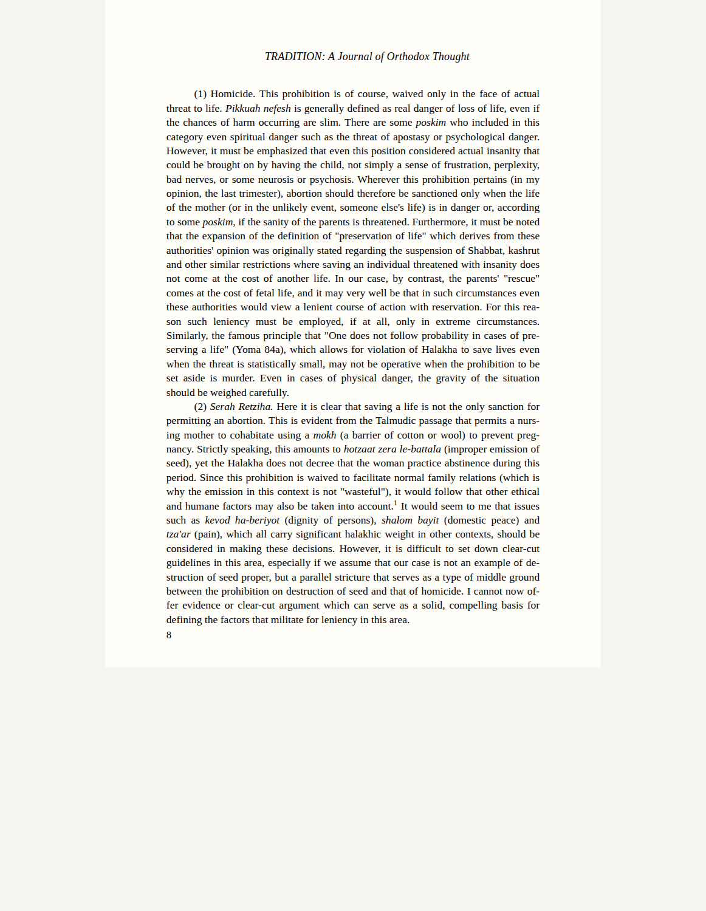TRADITION: A Journal of Orthodox Thought
(1) Homicide. This prohibition is of course, waived only in the face of actual threat to life. Pikkuah nefesh is generally defined as real danger of loss of life, even if the chances of harm occurring are slim. There are some poskim who included in this category even spiritual danger such as the threat of apostasy or psychological danger. However, it must be emphasized that even this position considered actual insanity that could be brought on by having the child, not simply a sense of frustration, perplexity, bad nerves, or some neurosis or psychosis. Wherever this prohibition pertains (in my opinion, the last trimester), abortion should therefore be sanctioned only when the life of the mother (or in the unlikely event, someone else's life) is in danger or, according to some poskim, if the sanity of the parents is threatened. Furthermore, it must be noted that the expansion of the definition of "preservation of life" which derives from these authorities' opinion was originally stated regarding the suspension of Shabbat, kashrut and other similar restrictions where saving an individual threatened with insanity does not come at the cost of another life. In our case, by contrast, the parents' "rescue" comes at the cost of fetal life, and it may very well be that in such circumstances even these authorities would view a lenient course of action with reservation. For this reason such leniency must be employed, if at all, only in extreme circumstances. Similarly, the famous principle that "One does not follow probability in cases of preserving a life" (Yoma 84a), which allows for violation of Halakha to save lives even when the threat is statistically small, may not be operative when the prohibition to be set aside is murder. Even in cases of physical danger, the gravity of the situation should be weighed carefully.
(2) Serah Retziha. Here it is clear that saving a life is not the only sanction for permitting an abortion. This is evident from the Talmudic passage that permits a nursing mother to cohabitate using a mokh (a barrier of cotton or wool) to prevent pregnancy. Strictly speaking, this amounts to hotzaat zera le-battala (improper emission of seed), yet the Halakha does not decree that the woman practice abstinence during this period. Since this prohibition is waived to facilitate normal family relations (which is why the emission in this context is not "wasteful"), it would follow that other ethical and humane factors may also be taken into account.1 It would seem to me that issues such as kevod ha-beriyot (dignity of persons), shalom bayit (domestic peace) and tza'ar (pain), which all carry significant halakhic weight in other contexts, should be considered in making these decisions. However, it is difficult to set down clear-cut guidelines in this area, especially if we assume that our case is not an example of destruction of seed proper, but a parallel stricture that serves as a type of middle ground between the prohibition on destruction of seed and that of homicide. I cannot now offer evidence or clear-cut argument which can serve as a solid, compelling basis for defining the factors that militate for leniency in this area.
8